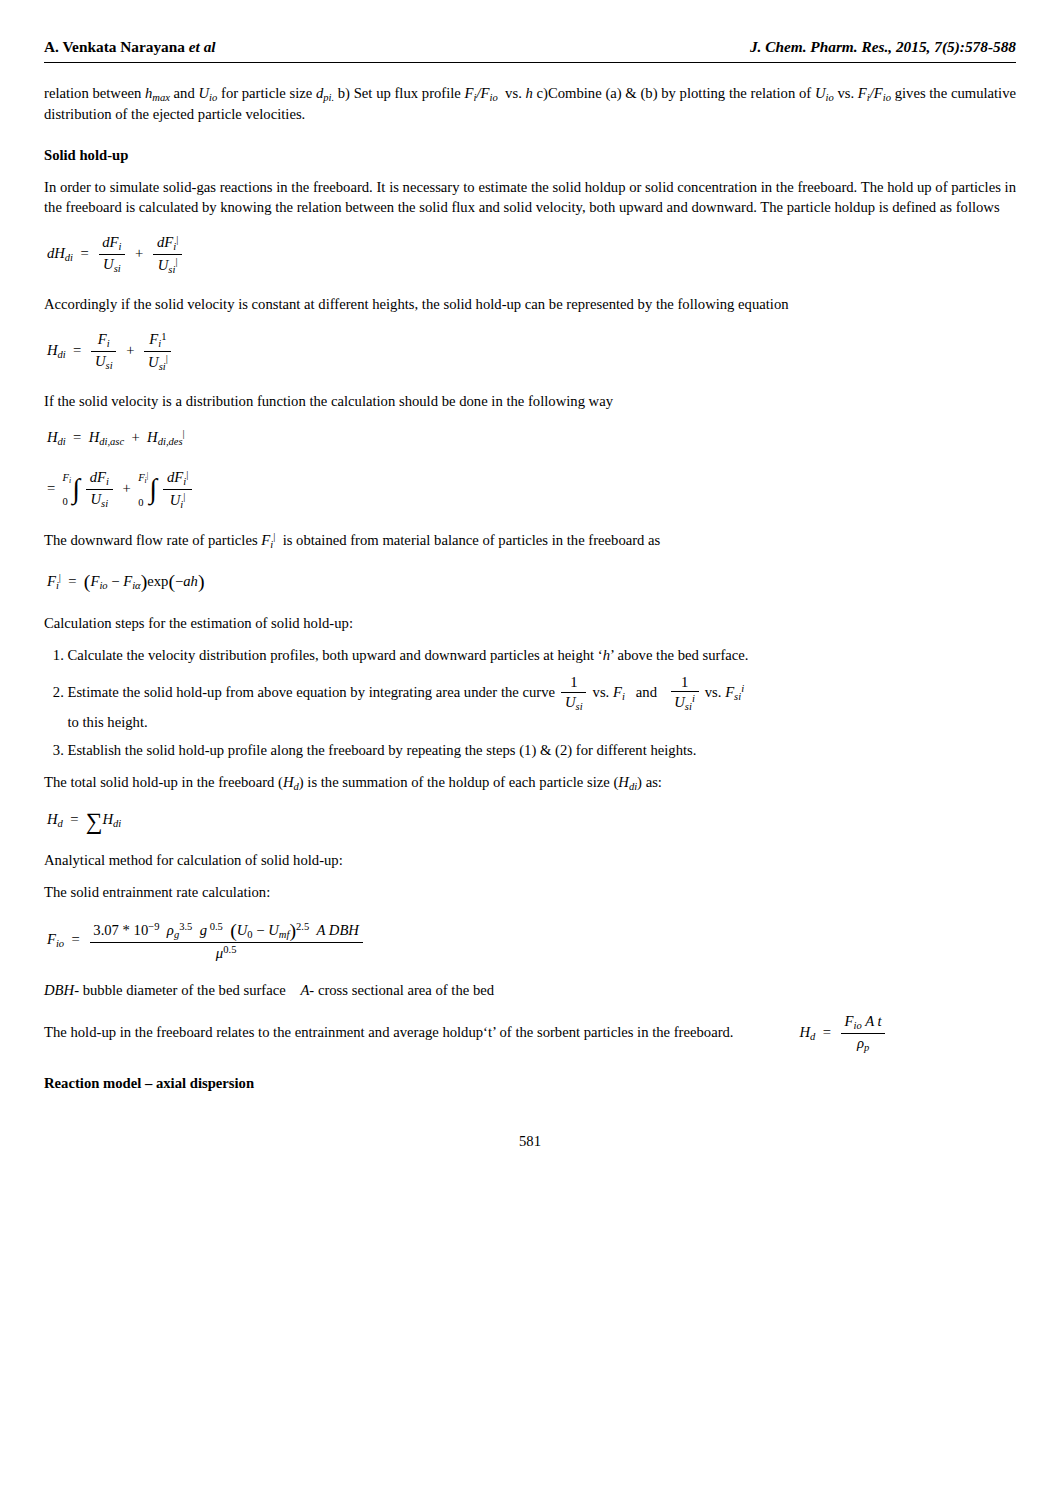A. Venkata Narayana et al
J. Chem. Pharm. Res., 2015, 7(5):578-588
relation between hmax and Uio for particle size dpi. b) Set up flux profile Fi/Fio vs. h c)Combine (a) & (b) by plotting the relation of Uio vs. Fi/Fio gives the cumulative distribution of the ejected particle velocities.
Solid hold-up
In order to simulate solid-gas reactions in the freeboard. It is necessary to estimate the solid holdup or solid concentration in the freeboard. The hold up of particles in the freeboard is calculated by knowing the relation between the solid flux and solid velocity, both upward and downward. The particle holdup is defined as follows
dHdi = dFi Usi + dFi|Usi|
Accordingly if the solid velocity is constant at different heights, the solid hold-up can be represented by the following equation
Hdi = Fi Usi + Fi1 Usi|
If the solid velocity is a distribution function the calculation should be done in the following way
Hdi = Hdi,asc + Hdi,des|
= Fi
0∫ dFi Usi + Fi|
0∫ dFi|Ui|
The downward flow rate of particles Fi| is obtained from material balance of particles in the freeboard as
Fi| = (Fio − Fiα) exp(−ah)
Calculation steps for the estimation of solid hold-up:
Calculate the velocity distribution profiles, both upward and downward particles at height ‘h’ above the bed surface.
Estimate the solid hold-up from above equation by integrating area under the curve 1 Usi vs. Fi and 1 Usii vs. Fsii
to this height.
Establish the solid hold-up profile along the freeboard by repeating the steps (1) & (2) for different heights.
The total solid hold-up in the freeboard (Hd) is the summation of the holdup of each particle size (Hdi) as:
Hd = ∑Hdi
Analytical method for calculation of solid hold-up:
The solid entrainment rate calculation:
Fio = 3.07 * 10−9 ρg3.5 g 0.5 (U0 − Umf)2.5 A DBH μ0.5
DBH- bubble diameter of the bed surface A- cross sectional area of the bed
The hold-up in the freeboard relates to the entrainment and average holdup‘t’ of the sorbent particles in the freeboard. Hd = Fio A t ρp
Reaction model – axial dispersion
581